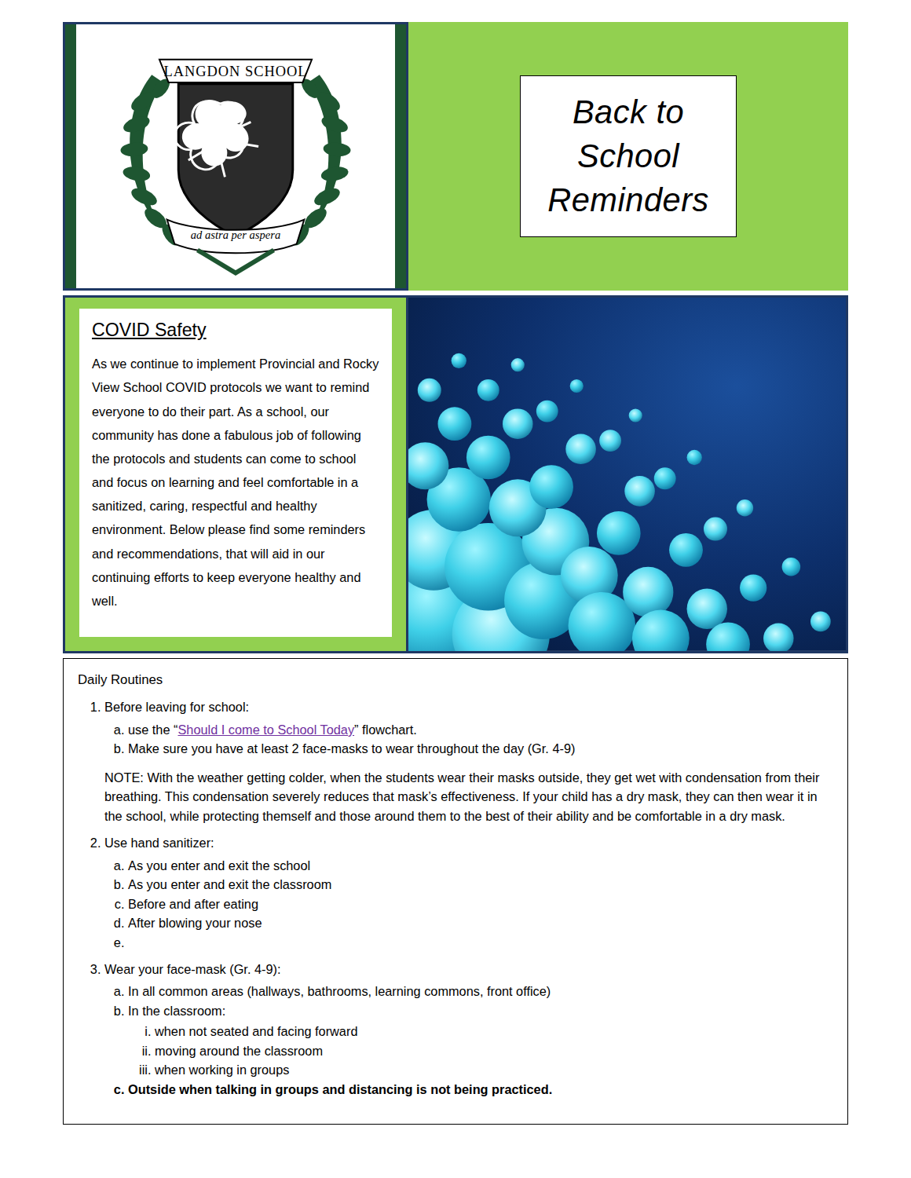LANGDON SCHOOL ad astra per aspera
Back to
School
Reminders
COVID Safety
As we continue to implement Provincial and Rocky View School COVID protocols we want to remind everyone to do their part. As a school, our community has done a fabulous job of following the protocols and students can come to school and focus on learning and feel comfortable in a sanitized, caring, respectful and healthy environment. Below please find some reminders and recommendations, that will aid in our continuing efforts to keep everyone healthy and well.
Daily Routines
Before leaving for school:
use the “Should I come to School Today” flowchart.
Make sure you have at least 2 face-masks to wear throughout the day (Gr. 4-9)
NOTE: With the weather getting colder, when the students wear their masks outside, they get wet with condensation from their breathing. This condensation severely reduces that mask’s effectiveness. If your child has a dry mask, they can then wear it in the school, while protecting themself and those around them to the best of their ability and be comfortable in a dry mask.
Use hand sanitizer:
As you enter and exit the school
As you enter and exit the classroom
Before and after eating
After blowing your nose
Wear your face-mask (Gr. 4-9):
In all common areas (hallways, bathrooms, learning commons, front office)
In the classroom:
when not seated and facing forward
moving around the classroom
when working in groups
Outside when talking in groups and distancing is not being practiced.